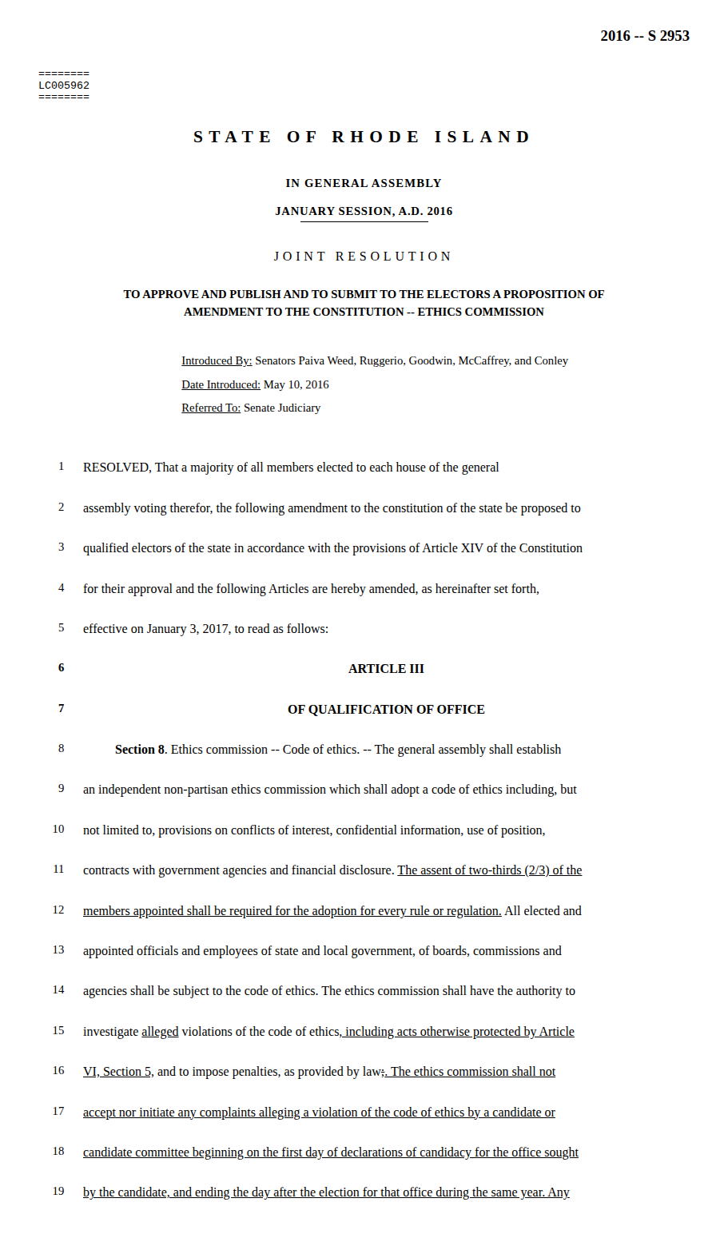2016 -- S 2953
========
LC005962
========
STATE OF RHODE ISLAND
IN GENERAL ASSEMBLY
JANUARY SESSION, A.D. 2016
JOINT RESOLUTION
TO APPROVE AND PUBLISH AND TO SUBMIT TO THE ELECTORS A PROPOSITION OF AMENDMENT TO THE CONSTITUTION -- ETHICS COMMISSION
Introduced By: Senators Paiva Weed, Ruggerio, Goodwin, McCaffrey, and Conley
Date Introduced: May 10, 2016
Referred To: Senate Judiciary
RESOLVED, That a majority of all members elected to each house of the general
assembly voting therefor, the following amendment to the constitution of the state be proposed to
qualified electors of the state in accordance with the provisions of Article XIV of the Constitution
for their approval and the following Articles are hereby amended, as hereinafter set forth,
effective on January 3, 2017, to read as follows:
ARTICLE III
OF QUALIFICATION OF OFFICE
Section 8. Ethics commission -- Code of ethics. -- The general assembly shall establish
an independent non-partisan ethics commission which shall adopt a code of ethics including, but
not limited to, provisions on conflicts of interest, confidential information, use of position,
contracts with government agencies and financial disclosure. The assent of two-thirds (2/3) of the
members appointed shall be required for the adoption for every rule or regulation. All elected and
appointed officials and employees of state and local government, of boards, commissions and
agencies shall be subject to the code of ethics. The ethics commission shall have the authority to
investigate alleged violations of the code of ethics, including acts otherwise protected by Article
VI, Section 5, and to impose penalties, as provided by law;. The ethics commission shall not
accept nor initiate any complaints alleging a violation of the code of ethics by a candidate or
candidate committee beginning on the first day of declarations of candidacy for the office sought
by the candidate, and ending the day after the election for that office during the same year. Any